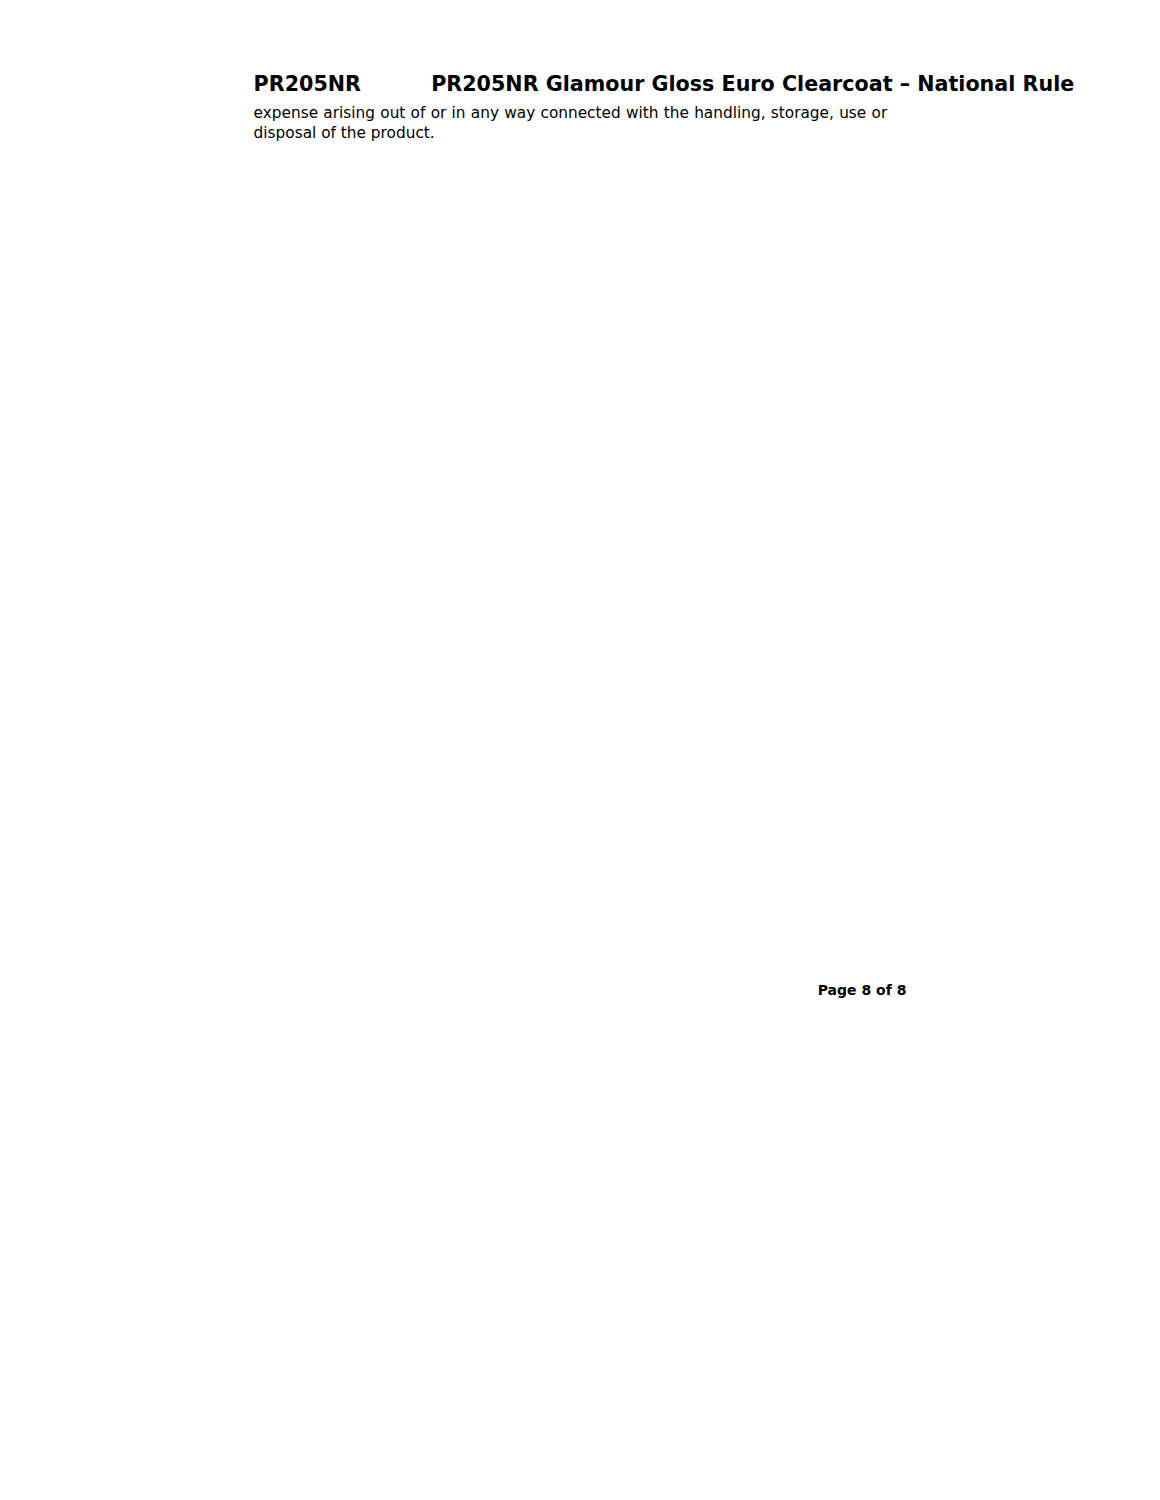PR205NRPR205NR Glamour Gloss Euro Clearcoat – National Rule
expense arising out of or in any way connected with the handling, storage, use or disposal of the product.
Page 8 of 8